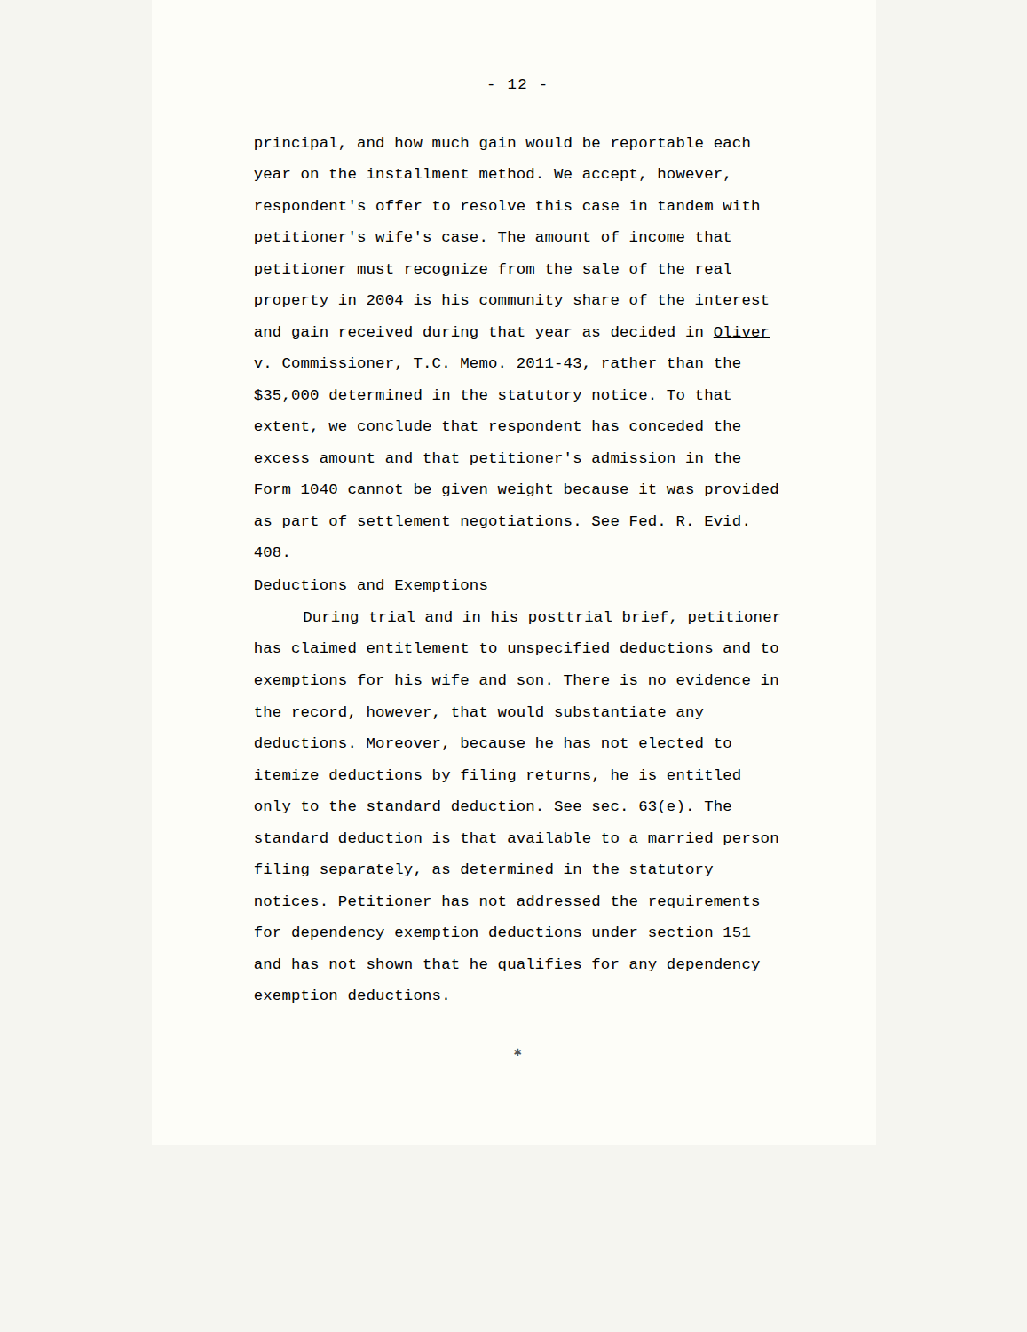- 12 -
principal, and how much gain would be reportable each year on the installment method. We accept, however, respondent's offer to resolve this case in tandem with petitioner's wife's case. The amount of income that petitioner must recognize from the sale of the real property in 2004 is his community share of the interest and gain received during that year as decided in Oliver v. Commissioner, T.C. Memo. 2011-43, rather than the $35,000 determined in the statutory notice. To that extent, we conclude that respondent has conceded the excess amount and that petitioner's admission in the Form 1040 cannot be given weight because it was provided as part of settlement negotiations. See Fed. R. Evid. 408.
Deductions and Exemptions
During trial and in his posttrial brief, petitioner has claimed entitlement to unspecified deductions and to exemptions for his wife and son. There is no evidence in the record, however, that would substantiate any deductions. Moreover, because he has not elected to itemize deductions by filing returns, he is entitled only to the standard deduction. See sec. 63(e). The standard deduction is that available to a married person filing separately, as determined in the statutory notices. Petitioner has not addressed the requirements for dependency exemption deductions under section 151 and has not shown that he qualifies for any dependency exemption deductions.
✱